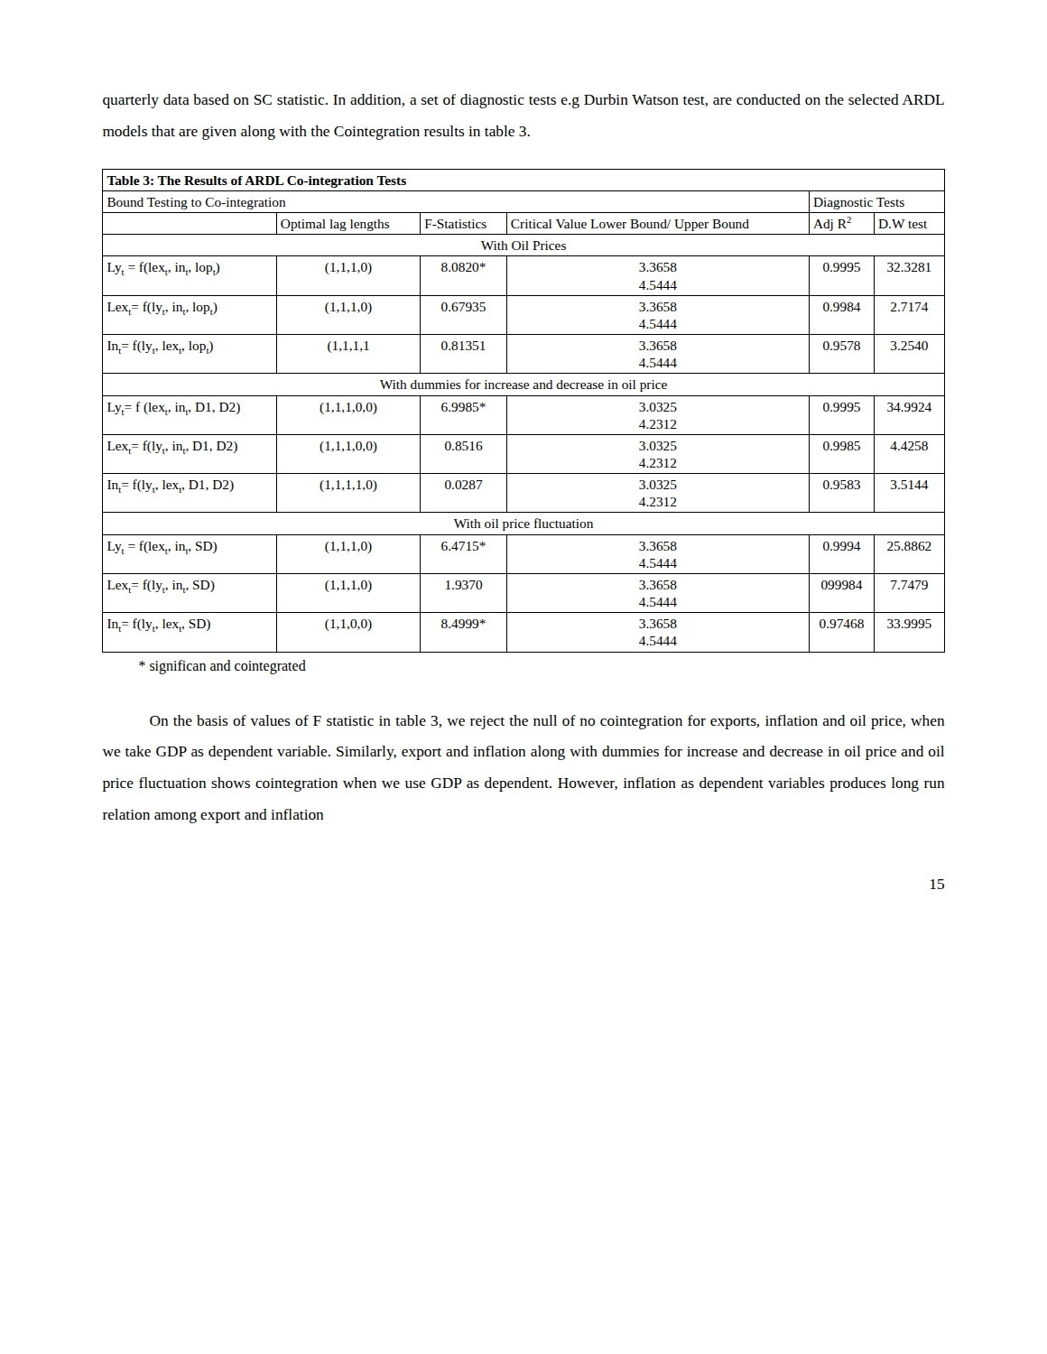quarterly data based on SC statistic. In addition, a set of diagnostic tests e.g Durbin Watson test, are conducted on the selected ARDL models that are given along with the Cointegration results in table 3.
| Table 3: The Results of ARDL Co-integration Tests |
| Bound Testing to Co-integration | Diagnostic Tests |
| | Optimal lag lengths | F-Statistics | Critical Value Lower Bound/ Upper Bound | Adj R 2 | D.W test |
| With Oil Prices |
| Ly t = f(lex t , in t , lop t ) | (1,1,1,0) | 8.0820* | 3.3658 4.5444 | 0.9995 | 32.3281 |
| Lex t = f(ly t , in t , lop t ) | (1,1,1,0) | 0.67935 | 3.3658 4.5444 | 0.9984 | 2.7174 |
| In t = f(ly t , lex t , lop t ) | (1,1,1,1 | 0.81351 | 3.3658 4.5444 | 0.9578 | 3.2540 |
| With dummies for increase and decrease in oil price |
| Ly t = f (lex t , in t , D1, D2) | (1,1,1,0,0) | 6.9985* | 3.0325 4.2312 | 0.9995 | 34.9924 |
| Lex t = f(ly t , in t , D1, D2) | (1,1,1,0,0) | 0.8516 | 3.0325 4.2312 | 0.9985 | 4.4258 |
| In t = f(ly t , lex t , D1, D2) | (1,1,1,1,0) | 0.0287 | 3.0325 4.2312 | 0.9583 | 3.5144 |
| With oil price fluctuation |
| Ly t = f(lex t , in t , SD) | (1,1,1,0) | 6.4715* | 3.3658 4.5444 | 0.9994 | 25.8862 |
| Lex t = f(ly t , in t , SD) | (1,1,1,0) | 1.9370 | 3.3658 4.5444 | 099984 | 7.7479 |
| In t = f(ly t , lex t , SD) | (1,1,0,0) | 8.4999* | 3.3658 4.5444 | 0.97468 | 33.9995 |
* significan and cointegrated
On the basis of values of F statistic in table 3, we reject the null of no cointegration for exports, inflation and oil price, when we take GDP as dependent variable. Similarly, export and inflation along with dummies for increase and decrease in oil price and oil price fluctuation shows cointegration when we use GDP as dependent. However, inflation as dependent variables produces long run relation among export and inflation
15